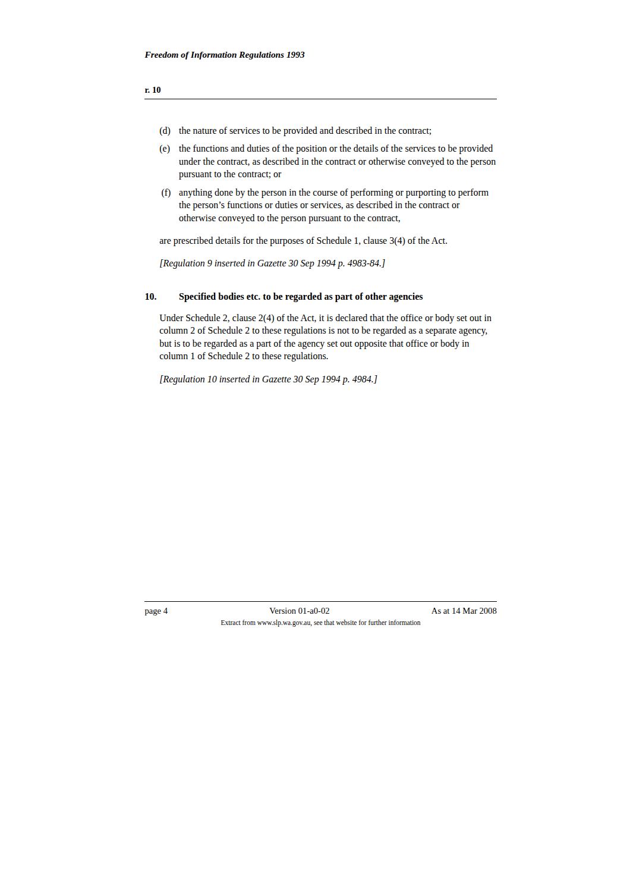Freedom of Information Regulations 1993
r. 10
(d) the nature of services to be provided and described in the contract;
(e) the functions and duties of the position or the details of the services to be provided under the contract, as described in the contract or otherwise conveyed to the person pursuant to the contract; or
(f) anything done by the person in the course of performing or purporting to perform the person’s functions or duties or services, as described in the contract or otherwise conveyed to the person pursuant to the contract,
are prescribed details for the purposes of Schedule 1, clause 3(4) of the Act.
[Regulation 9 inserted in Gazette 30 Sep 1994 p. 4983-84.]
10. Specified bodies etc. to be regarded as part of other agencies
Under Schedule 2, clause 2(4) of the Act, it is declared that the office or body set out in column 2 of Schedule 2 to these regulations is not to be regarded as a separate agency, but is to be regarded as a part of the agency set out opposite that office or body in column 1 of Schedule 2 to these regulations.
[Regulation 10 inserted in Gazette 30 Sep 1994 p. 4984.]
page 4 Version 01-a0-02 As at 14 Mar 2008
Extract from www.slp.wa.gov.au, see that website for further information